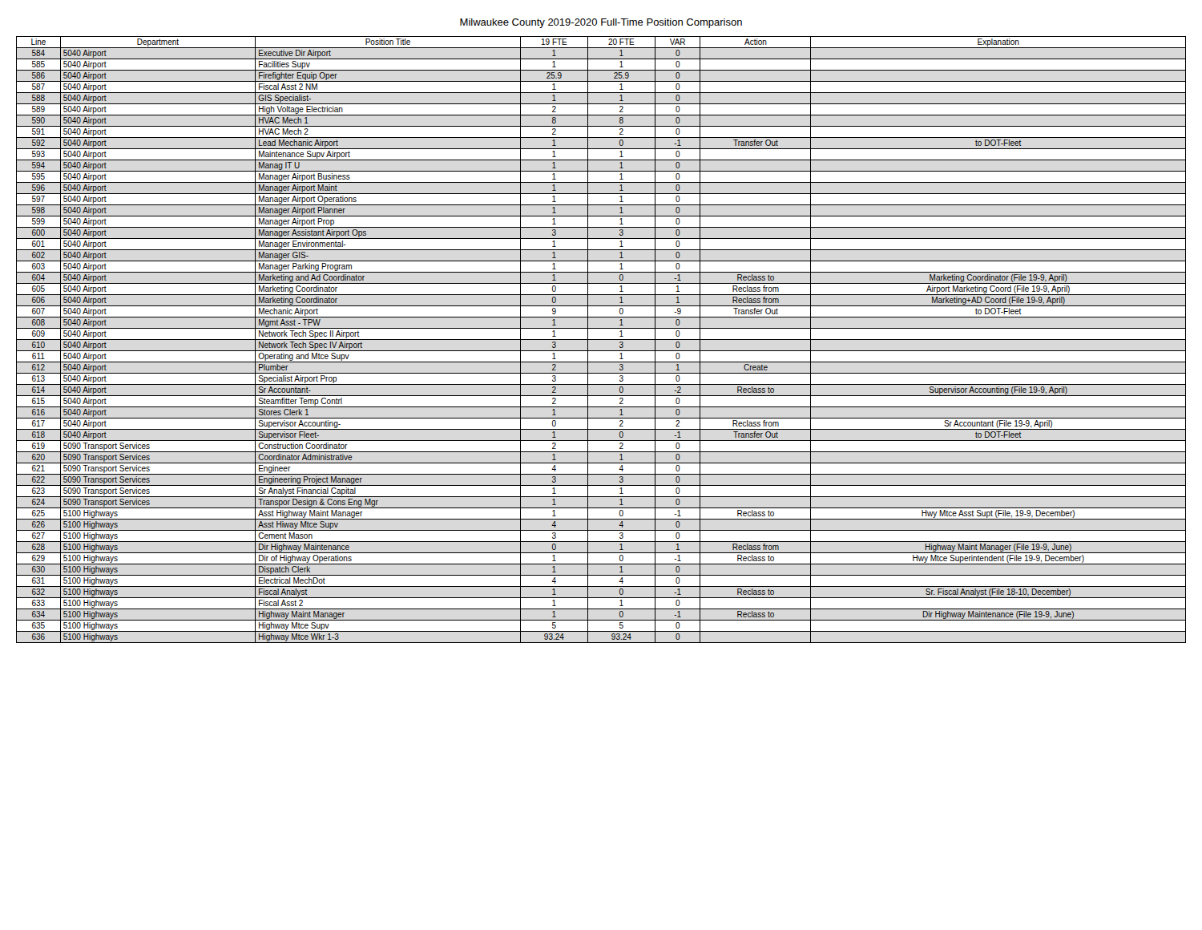Milwaukee County 2019-2020 Full-Time Position Comparison
| Line | Department | Position Title | 19 FTE | 20 FTE | VAR | Action | Explanation |
| --- | --- | --- | --- | --- | --- | --- | --- |
| 584 | 5040 Airport | Executive Dir Airport | 1 | 1 | 0 | | |
| 585 | 5040 Airport | Facilities Supv | 1 | 1 | 0 | | |
| 586 | 5040 Airport | Firefighter Equip Oper | 25.9 | 25.9 | 0 | | |
| 587 | 5040 Airport | Fiscal Asst 2 NM | 1 | 1 | 0 | | |
| 588 | 5040 Airport | GIS Specialist- | 1 | 1 | 0 | | |
| 589 | 5040 Airport | High Voltage Electrician | 2 | 2 | 0 | | |
| 590 | 5040 Airport | HVAC Mech 1 | 8 | 8 | 0 | | |
| 591 | 5040 Airport | HVAC Mech 2 | 2 | 2 | 0 | | |
| 592 | 5040 Airport | Lead Mechanic Airport | 1 | 0 | -1 | Transfer Out | to DOT-Fleet |
| 593 | 5040 Airport | Maintenance Supv Airport | 1 | 1 | 0 | | |
| 594 | 5040 Airport | Manag IT U | 1 | 1 | 0 | | |
| 595 | 5040 Airport | Manager Airport Business | 1 | 1 | 0 | | |
| 596 | 5040 Airport | Manager Airport Maint | 1 | 1 | 0 | | |
| 597 | 5040 Airport | Manager Airport Operations | 1 | 1 | 0 | | |
| 598 | 5040 Airport | Manager Airport Planner | 1 | 1 | 0 | | |
| 599 | 5040 Airport | Manager Airport Prop | 1 | 1 | 0 | | |
| 600 | 5040 Airport | Manager Assistant Airport Ops | 3 | 3 | 0 | | |
| 601 | 5040 Airport | Manager Environmental- | 1 | 1 | 0 | | |
| 602 | 5040 Airport | Manager GIS- | 1 | 1 | 0 | | |
| 603 | 5040 Airport | Manager Parking Program | 1 | 1 | 0 | | |
| 604 | 5040 Airport | Marketing and Ad Coordinator | 1 | 0 | -1 | Reclass to | Marketing Coordinator (File 19-9, April) |
| 605 | 5040 Airport | Marketing Coordinator | 0 | 1 | 1 | Reclass from | Airport Marketing Coord (File 19-9, April) |
| 606 | 5040 Airport | Marketing Coordinator | 0 | 1 | 1 | Reclass from | Marketing+AD Coord (File 19-9, April) |
| 607 | 5040 Airport | Mechanic Airport | 9 | 0 | -9 | Transfer Out | to DOT-Fleet |
| 608 | 5040 Airport | Mgmt Asst - TPW | 1 | 1 | 0 | | |
| 609 | 5040 Airport | Network Tech Spec II Airport | 1 | 1 | 0 | | |
| 610 | 5040 Airport | Network Tech Spec IV Airport | 3 | 3 | 0 | | |
| 611 | 5040 Airport | Operating and Mtce Supv | 1 | 1 | 0 | | |
| 612 | 5040 Airport | Plumber | 2 | 3 | 1 | Create | |
| 613 | 5040 Airport | Specialist Airport Prop | 3 | 3 | 0 | | |
| 614 | 5040 Airport | Sr Accountant- | 2 | 0 | -2 | Reclass to | Supervisor Accounting (File 19-9, April) |
| 615 | 5040 Airport | Steamfitter Temp Contrl | 2 | 2 | 0 | | |
| 616 | 5040 Airport | Stores Clerk 1 | 1 | 1 | 0 | | |
| 617 | 5040 Airport | Supervisor Accounting- | 0 | 2 | 2 | Reclass from | Sr Accountant (File 19-9, April) |
| 618 | 5040 Airport | Supervisor Fleet- | 1 | 0 | -1 | Transfer Out | to DOT-Fleet |
| 619 | 5090 Transport Services | Construction Coordinator | 2 | 2 | 0 | | |
| 620 | 5090 Transport Services | Coordinator Administrative | 1 | 1 | 0 | | |
| 621 | 5090 Transport Services | Engineer | 4 | 4 | 0 | | |
| 622 | 5090 Transport Services | Engineering Project Manager | 3 | 3 | 0 | | |
| 623 | 5090 Transport Services | Sr Analyst Financial Capital | 1 | 1 | 0 | | |
| 624 | 5090 Transport Services | Transpor Design & Cons Eng Mgr | 1 | 1 | 0 | | |
| 625 | 5100 Highways | Asst Highway Maint Manager | 1 | 0 | -1 | Reclass to | Hwy Mtce Asst Supt (File, 19-9, December) |
| 626 | 5100 Highways | Asst Hiway Mtce Supv | 4 | 4 | 0 | | |
| 627 | 5100 Highways | Cement Mason | 3 | 3 | 0 | | |
| 628 | 5100 Highways | Dir Highway Maintenance | 0 | 1 | 1 | Reclass from | Highway Maint Manager (File 19-9, June) |
| 629 | 5100 Highways | Dir of Highway Operations | 1 | 0 | -1 | Reclass to | Hwy Mtce Superintendent (File 19-9, December) |
| 630 | 5100 Highways | Dispatch Clerk | 1 | 1 | 0 | | |
| 631 | 5100 Highways | Electrical MechDot | 4 | 4 | 0 | | |
| 632 | 5100 Highways | Fiscal Analyst | 1 | 0 | -1 | Reclass to | Sr. Fiscal Analyst (File 18-10, December) |
| 633 | 5100 Highways | Fiscal Asst 2 | 1 | 1 | 0 | | |
| 634 | 5100 Highways | Highway Maint Manager | 1 | 0 | -1 | Reclass to | Dir Highway Maintenance (File 19-9, June) |
| 635 | 5100 Highways | Highway Mtce Supv | 5 | 5 | 0 | | |
| 636 | 5100 Highways | Highway Mtce Wkr 1-3 | 93.24 | 93.24 | 0 | | |